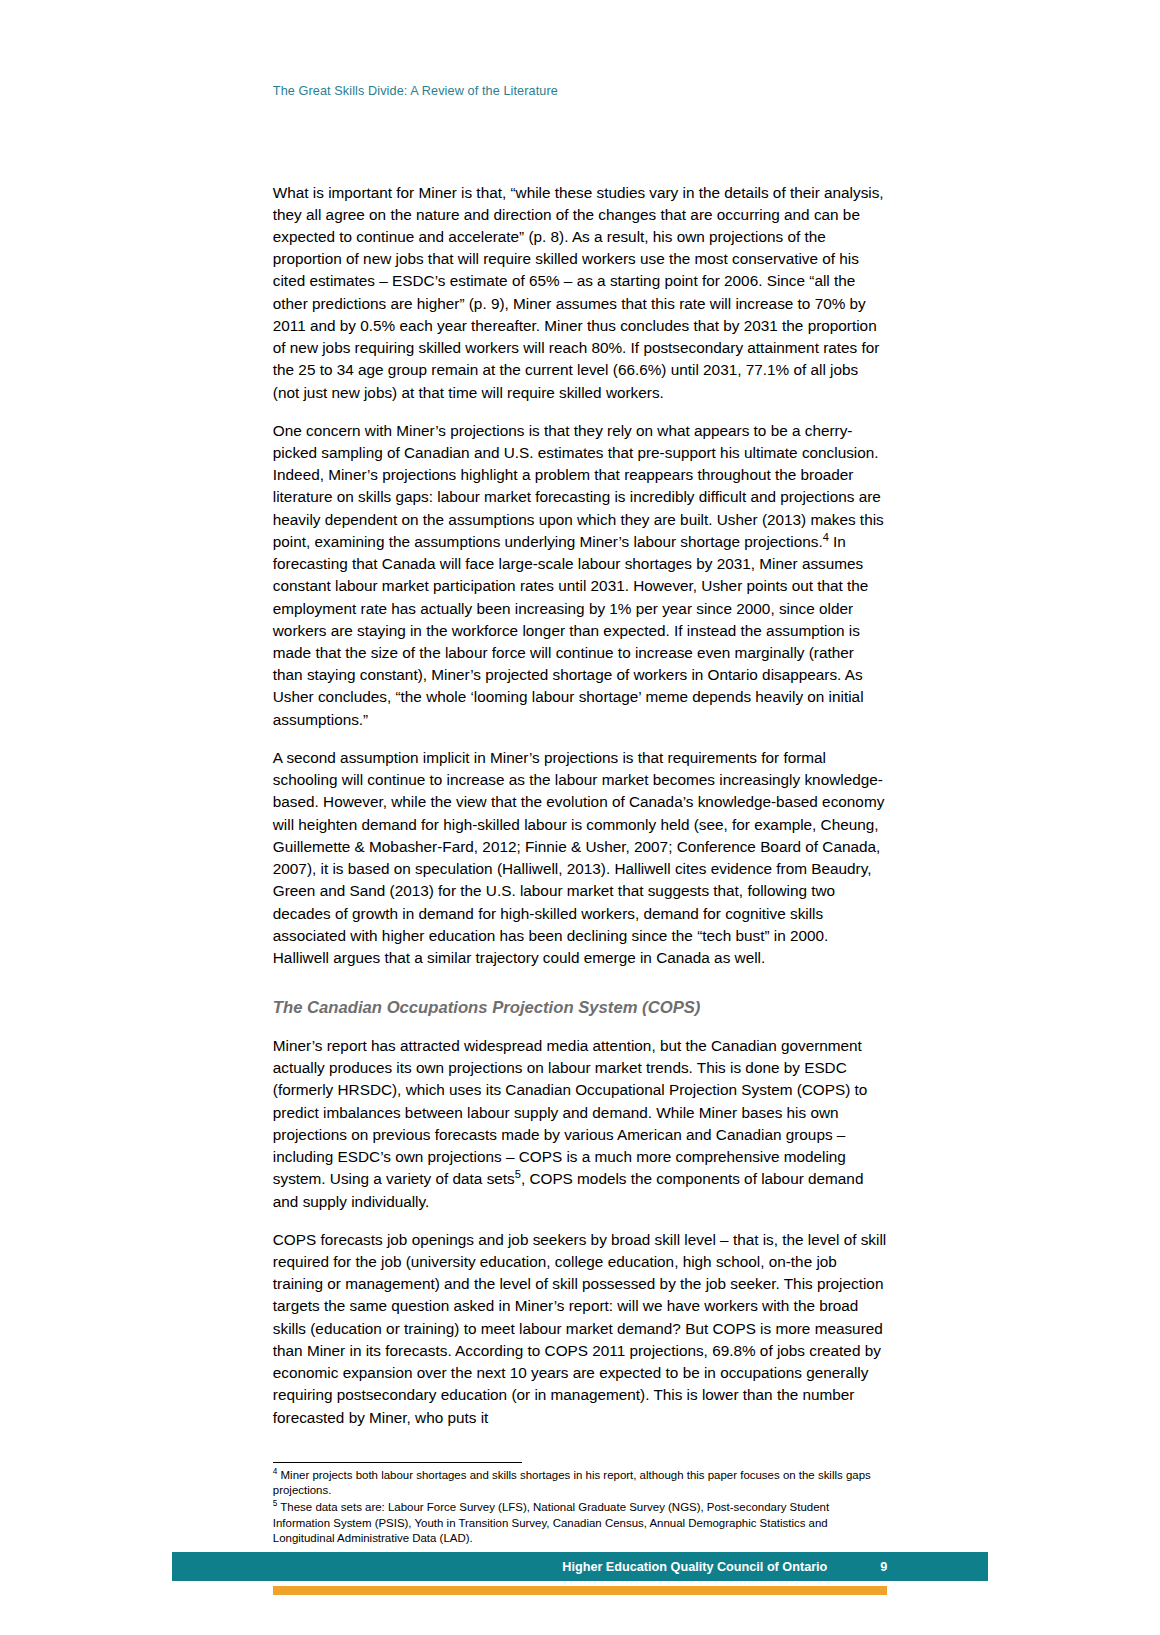The Great Skills Divide: A Review of the Literature
What is important for Miner is that, “while these studies vary in the details of their analysis, they all agree on the nature and direction of the changes that are occurring and can be expected to continue and accelerate” (p. 8). As a result, his own projections of the proportion of new jobs that will require skilled workers use the most conservative of his cited estimates – ESDC’s estimate of 65% – as a starting point for 2006. Since “all the other predictions are higher” (p. 9), Miner assumes that this rate will increase to 70% by 2011 and by 0.5% each year thereafter. Miner thus concludes that by 2031 the proportion of new jobs requiring skilled workers will reach 80%. If postsecondary attainment rates for the 25 to 34 age group remain at the current level (66.6%) until 2031, 77.1% of all jobs (not just new jobs) at that time will require skilled workers.
One concern with Miner’s projections is that they rely on what appears to be a cherry-picked sampling of Canadian and U.S. estimates that pre-support his ultimate conclusion. Indeed, Miner’s projections highlight a problem that reappears throughout the broader literature on skills gaps: labour market forecasting is incredibly difficult and projections are heavily dependent on the assumptions upon which they are built. Usher (2013) makes this point, examining the assumptions underlying Miner’s labour shortage projections.4 In forecasting that Canada will face large-scale labour shortages by 2031, Miner assumes constant labour market participation rates until 2031. However, Usher points out that the employment rate has actually been increasing by 1% per year since 2000, since older workers are staying in the workforce longer than expected. If instead the assumption is made that the size of the labour force will continue to increase even marginally (rather than staying constant), Miner’s projected shortage of workers in Ontario disappears. As Usher concludes, “the whole ‘looming labour shortage’ meme depends heavily on initial assumptions.”
A second assumption implicit in Miner’s projections is that requirements for formal schooling will continue to increase as the labour market becomes increasingly knowledge-based. However, while the view that the evolution of Canada’s knowledge-based economy will heighten demand for high-skilled labour is commonly held (see, for example, Cheung, Guillemette & Mobasher-Fard, 2012; Finnie & Usher, 2007; Conference Board of Canada, 2007), it is based on speculation (Halliwell, 2013). Halliwell cites evidence from Beaudry, Green and Sand (2013) for the U.S. labour market that suggests that, following two decades of growth in demand for high-skilled workers, demand for cognitive skills associated with higher education has been declining since the “tech bust” in 2000. Halliwell argues that a similar trajectory could emerge in Canada as well.
The Canadian Occupations Projection System (COPS)
Miner’s report has attracted widespread media attention, but the Canadian government actually produces its own projections on labour market trends. This is done by ESDC (formerly HRSDC), which uses its Canadian Occupational Projection System (COPS) to predict imbalances between labour supply and demand. While Miner bases his own projections on previous forecasts made by various American and Canadian groups – including ESDC’s own projections – COPS is a much more comprehensive modeling system. Using a variety of data sets5, COPS models the components of labour demand and supply individually.
COPS forecasts job openings and job seekers by broad skill level – that is, the level of skill required for the job (university education, college education, high school, on-the job training or management) and the level of skill possessed by the job seeker. This projection targets the same question asked in Miner’s report: will we have workers with the broad skills (education or training) to meet labour market demand? But COPS is more measured than Miner in its forecasts. According to COPS 2011 projections, 69.8% of jobs created by economic expansion over the next 10 years are expected to be in occupations generally requiring postsecondary education (or in management). This is lower than the number forecasted by Miner, who puts it
4 Miner projects both labour shortages and skills shortages in his report, although this paper focuses on the skills gaps projections.
5 These data sets are: Labour Force Survey (LFS), National Graduate Survey (NGS), Post-secondary Student Information System (PSIS), Youth in Transition Survey, Canadian Census, Annual Demographic Statistics and Longitudinal Administrative Data (LAD).
Higher Education Quality Council of Ontario 9